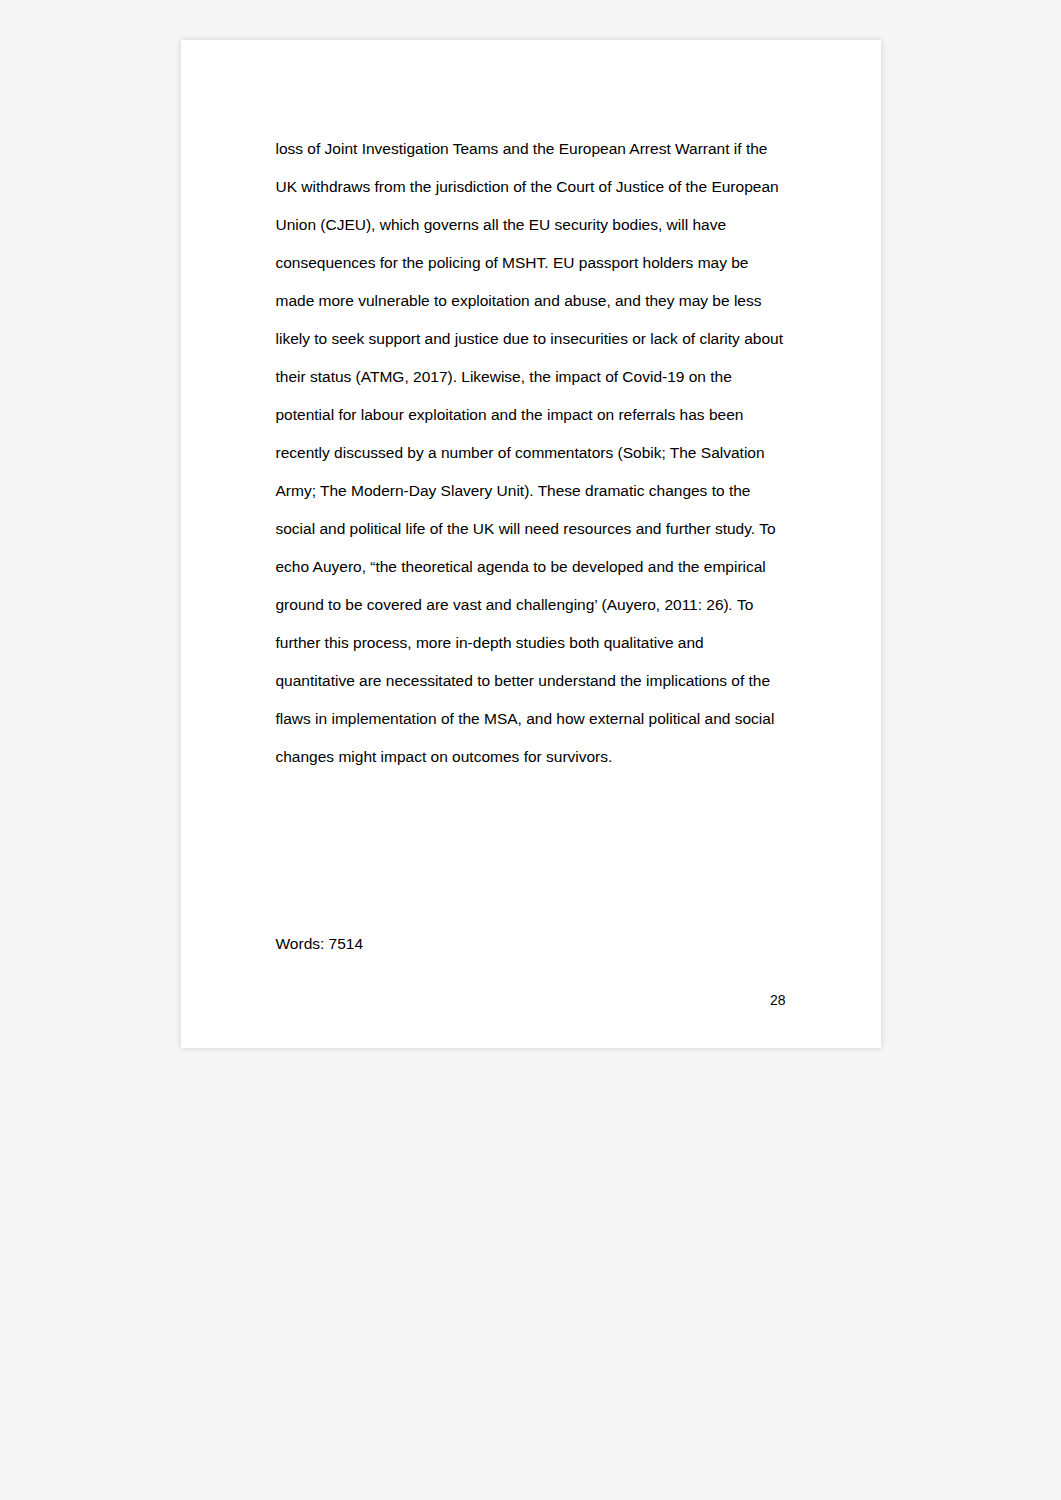loss of Joint Investigation Teams and the European Arrest Warrant if the UK withdraws from the jurisdiction of the Court of Justice of the European Union (CJEU), which governs all the EU security bodies, will have consequences for the policing of MSHT. EU passport holders may be made more vulnerable to exploitation and abuse, and they may be less likely to seek support and justice due to insecurities or lack of clarity about their status (ATMG, 2017). Likewise, the impact of Covid-19 on the potential for labour exploitation and the impact on referrals has been recently discussed by a number of commentators (Sobik; The Salvation Army; The Modern-Day Slavery Unit). These dramatic changes to the social and political life of the UK will need resources and further study. To echo Auyero, “the theoretical agenda to be developed and the empirical ground to be covered are vast and challenging’ (Auyero, 2011: 26). To further this process, more in-depth studies both qualitative and quantitative are necessitated to better understand the implications of the flaws in implementation of the MSA, and how external political and social changes might impact on outcomes for survivors.
Words: 7514
28